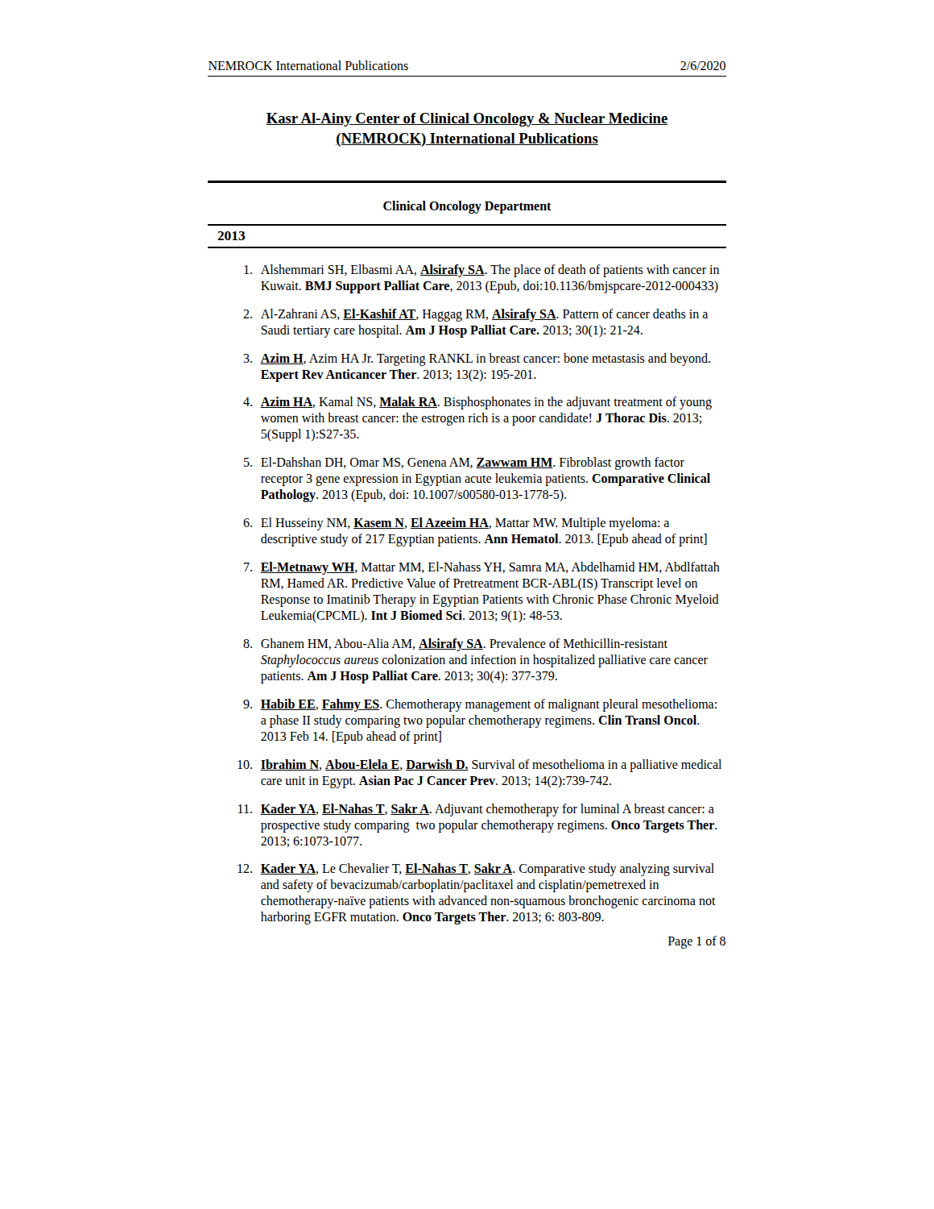NEMROCK International Publications 2/6/2020
Kasr Al-Ainy Center of Clinical Oncology & Nuclear Medicine
(NEMROCK) International Publications
Clinical Oncology Department
2013
Alshemmari SH, Elbasmi AA, Alsirafy SA. The place of death of patients with cancer in Kuwait. BMJ Support Palliat Care, 2013 (Epub, doi:10.1136/bmjspcare-2012-000433)
Al-Zahrani AS, El-Kashif AT, Haggag RM, Alsirafy SA. Pattern of cancer deaths in a Saudi tertiary care hospital. Am J Hosp Palliat Care. 2013; 30(1): 21-24.
Azim H, Azim HA Jr. Targeting RANKL in breast cancer: bone metastasis and beyond. Expert Rev Anticancer Ther. 2013; 13(2): 195-201.
Azim HA, Kamal NS, Malak RA. Bisphosphonates in the adjuvant treatment of young women with breast cancer: the estrogen rich is a poor candidate! J Thorac Dis. 2013; 5(Suppl 1):S27-35.
El-Dahshan DH, Omar MS, Genena AM, Zawwam HM. Fibroblast growth factor receptor 3 gene expression in Egyptian acute leukemia patients. Comparative Clinical Pathology. 2013 (Epub, doi: 10.1007/s00580-013-1778-5).
El Husseiny NM, Kasem N, El Azeeim HA, Mattar MW. Multiple myeloma: a descriptive study of 217 Egyptian patients. Ann Hematol. 2013. [Epub ahead of print]
El-Metnawy WH, Mattar MM, El-Nahass YH, Samra MA, Abdelhamid HM, Abdlfattah RM, Hamed AR. Predictive Value of Pretreatment BCR-ABL(IS) Transcript level on Response to Imatinib Therapy in Egyptian Patients with Chronic Phase Chronic Myeloid Leukemia(CPCML). Int J Biomed Sci. 2013; 9(1): 48-53.
Ghanem HM, Abou-Alia AM, Alsirafy SA. Prevalence of Methicillin-resistant Staphylococcus aureus colonization and infection in hospitalized palliative care cancer patients. Am J Hosp Palliat Care. 2013; 30(4): 377-379.
Habib EE, Fahmy ES. Chemotherapy management of malignant pleural mesothelioma: a phase II study comparing two popular chemotherapy regimens. Clin Transl Oncol. 2013 Feb 14. [Epub ahead of print]
Ibrahim N, Abou-Elela E, Darwish D. Survival of mesothelioma in a palliative medical care unit in Egypt. Asian Pac J Cancer Prev. 2013; 14(2):739-742.
Kader YA, El-Nahas T, Sakr A. Adjuvant chemotherapy for luminal A breast cancer: a prospective study comparing two popular chemotherapy regimens. Onco Targets Ther. 2013; 6:1073-1077.
Kader YA, Le Chevalier T, El-Nahas T, Sakr A. Comparative study analyzing survival and safety of bevacizumab/carboplatin/paclitaxel and cisplatin/pemetrexed in chemotherapy-naïve patients with advanced non-squamous bronchogenic carcinoma not harboring EGFR mutation. Onco Targets Ther. 2013; 6: 803-809.
Page 1 of 8